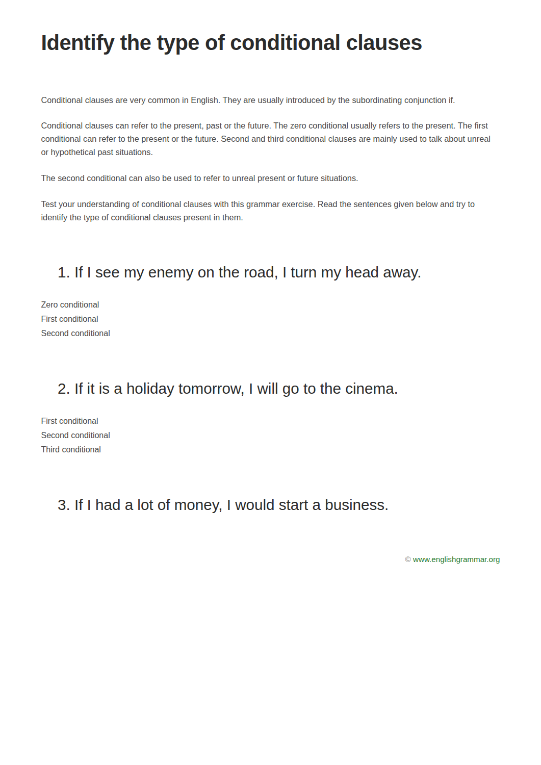Identify the type of conditional clauses
Conditional clauses are very common in English. They are usually introduced by the subordinating conjunction if.
Conditional clauses can refer to the present, past or the future. The zero conditional usually refers to the present. The first conditional can refer to the present or the future. Second and third conditional clauses are mainly used to talk about unreal or hypothetical past situations.
The second conditional can also be used to refer to unreal present or future situations.
Test your understanding of conditional clauses with this grammar exercise. Read the sentences given below and try to identify the type of conditional clauses present in them.
1. If I see my enemy on the road, I turn my head away.
Zero conditional
First conditional
Second conditional
2. If it is a holiday tomorrow, I will go to the cinema.
First conditional
Second conditional
Third conditional
3. If I had a lot of money, I would start a business.
© www.englishgrammar.org